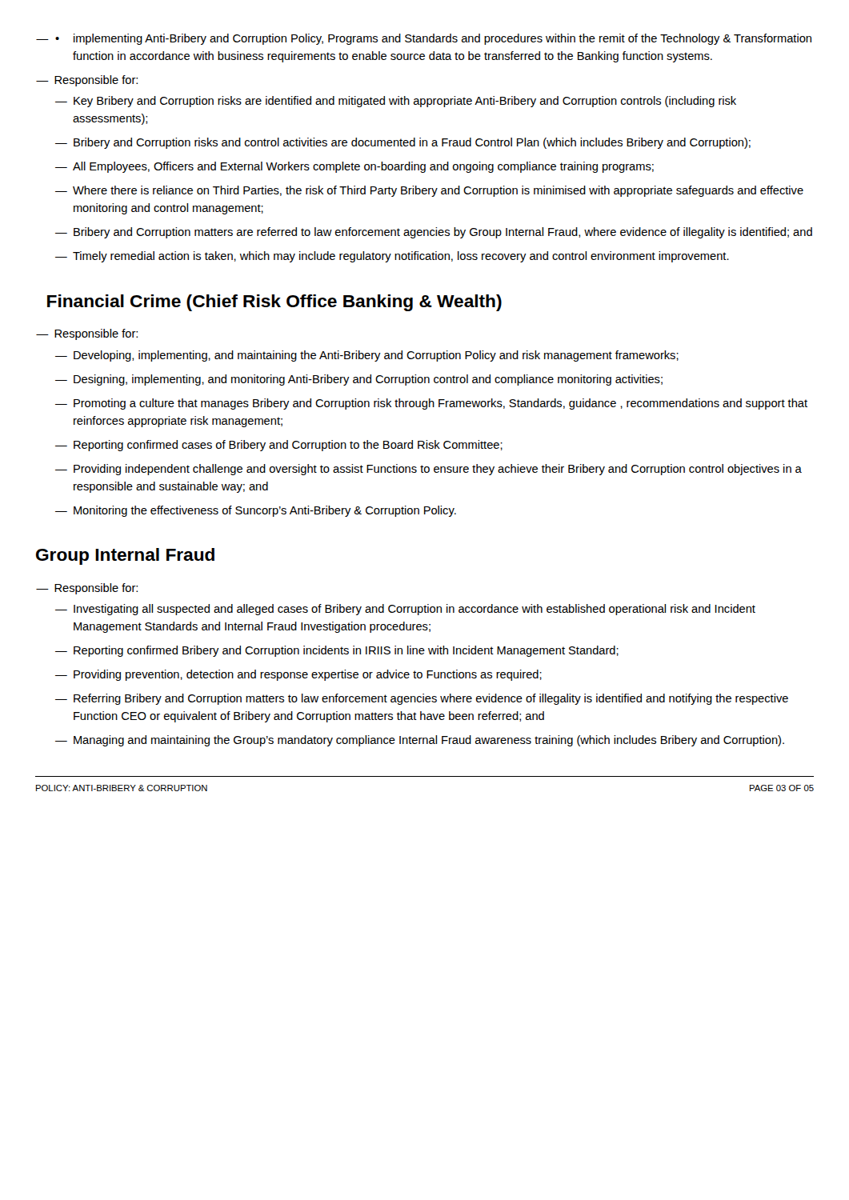implementing Anti-Bribery and Corruption Policy, Programs and Standards and procedures within the remit of the Technology & Transformation function in accordance with business requirements to enable source data to be transferred to the Banking function systems.
Responsible for:
Key Bribery and Corruption risks are identified and mitigated with appropriate Anti-Bribery and Corruption controls (including risk assessments);
Bribery and Corruption risks and control activities are documented in a Fraud Control Plan (which includes Bribery and Corruption);
All Employees, Officers and External Workers complete on-boarding and ongoing compliance training programs;
Where there is reliance on Third Parties, the risk of Third Party Bribery and Corruption is minimised with appropriate safeguards and effective monitoring and control management;
Bribery and Corruption matters are referred to law enforcement agencies by Group Internal Fraud, where evidence of illegality is identified; and
Timely remedial action is taken, which may include regulatory notification, loss recovery and control environment improvement.
Financial Crime (Chief Risk Office Banking & Wealth)
Responsible for:
Developing, implementing, and maintaining the Anti-Bribery and Corruption Policy and risk management frameworks;
Designing, implementing, and monitoring Anti-Bribery and Corruption control and compliance monitoring activities;
Promoting a culture that manages Bribery and Corruption risk through Frameworks, Standards, guidance , recommendations and support that reinforces appropriate risk management;
Reporting confirmed cases of Bribery and Corruption to the Board Risk Committee;
Providing independent challenge and oversight to assist Functions to ensure they achieve their Bribery and Corruption control objectives in a responsible and sustainable way; and
Monitoring the effectiveness of Suncorp’s Anti-Bribery & Corruption Policy.
Group Internal Fraud
Responsible for:
Investigating all suspected and alleged cases of Bribery and Corruption in accordance with established operational risk and Incident Management Standards and Internal Fraud Investigation procedures;
Reporting confirmed Bribery and Corruption incidents in IRIIS in line with Incident Management Standard;
Providing prevention, detection and response expertise or advice to Functions as required;
Referring Bribery and Corruption matters to law enforcement agencies where evidence of illegality is identified and notifying the respective Function CEO or equivalent of Bribery and Corruption matters that have been referred; and
Managing and maintaining the Group’s mandatory compliance Internal Fraud awareness training (which includes Bribery and Corruption).
POLICY: ANTI-BRIBERY & CORRUPTION PAGE 03 OF 05